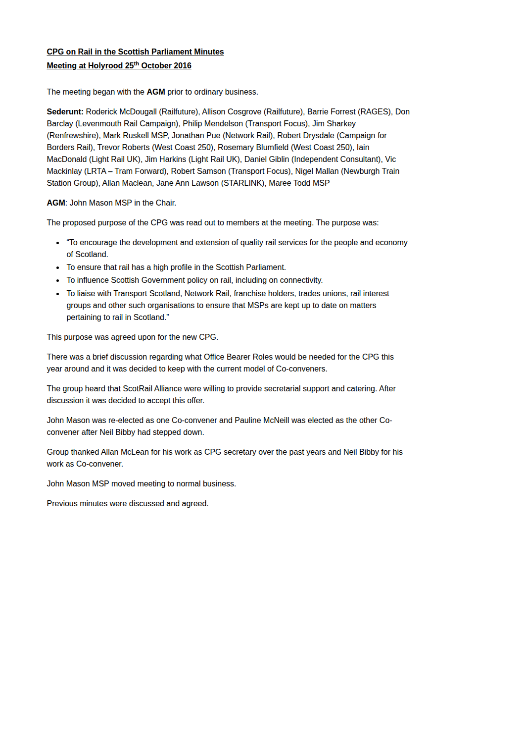CPG on Rail in the Scottish Parliament Minutes
Meeting at Holyrood 25th October 2016
The meeting began with the AGM prior to ordinary business.
Sederunt: Roderick McDougall (Railfuture), Allison Cosgrove (Railfuture), Barrie Forrest (RAGES), Don Barclay (Levenmouth Rail Campaign), Philip Mendelson (Transport Focus), Jim Sharkey (Renfrewshire), Mark Ruskell MSP, Jonathan Pue (Network Rail), Robert Drysdale (Campaign for Borders Rail), Trevor Roberts (West Coast 250), Rosemary Blumfield (West Coast 250), Iain MacDonald (Light Rail UK), Jim Harkins (Light Rail UK), Daniel Giblin (Independent Consultant), Vic Mackinlay (LRTA – Tram Forward), Robert Samson (Transport Focus), Nigel Mallan (Newburgh Train Station Group), Allan Maclean, Jane Ann Lawson (STARLINK), Maree Todd MSP
AGM: John Mason MSP in the Chair.
The proposed purpose of the CPG was read out to members at the meeting. The purpose was:
“To encourage the development and extension of quality rail services for the people and economy of Scotland.
To ensure that rail has a high profile in the Scottish Parliament.
To influence Scottish Government policy on rail, including on connectivity.
To liaise with Transport Scotland, Network Rail, franchise holders, trades unions, rail interest groups and other such organisations to ensure that MSPs are kept up to date on matters pertaining to rail in Scotland.”
This purpose was agreed upon for the new CPG.
There was a brief discussion regarding what Office Bearer Roles would be needed for the CPG this year around and it was decided to keep with the current model of Co-conveners.
The group heard that ScotRail Alliance were willing to provide secretarial support and catering. After discussion it was decided to accept this offer.
John Mason was re-elected as one Co-convener and Pauline McNeill was elected as the other Co-convener after Neil Bibby had stepped down.
Group thanked Allan McLean for his work as CPG secretary over the past years and Neil Bibby for his work as Co-convener.
John Mason MSP moved meeting to normal business.
Previous minutes were discussed and agreed.